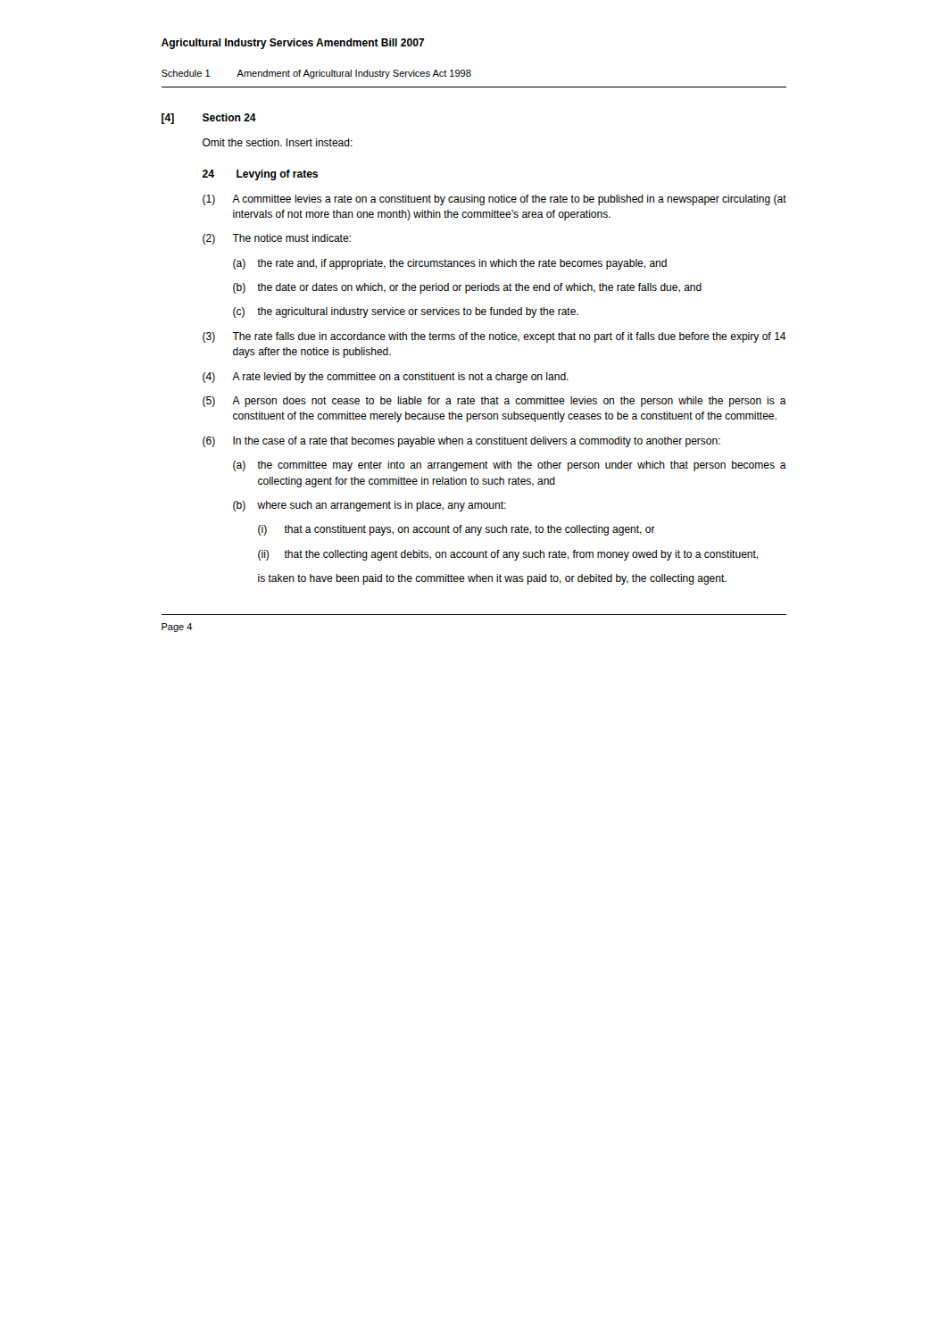Agricultural Industry Services Amendment Bill 2007
Schedule 1 Amendment of Agricultural Industry Services Act 1998
[4] Section 24
Omit the section. Insert instead:
24 Levying of rates
(1) A committee levies a rate on a constituent by causing notice of the rate to be published in a newspaper circulating (at intervals of not more than one month) within the committee’s area of operations.
(2)
The notice must indicate:
(a) the rate and, if appropriate, the circumstances in which the rate becomes payable, and
(b) the date or dates on which, or the period or periods at the end of which, the rate falls due, and
(c) the agricultural industry service or services to be funded by the rate.
(3) The rate falls due in accordance with the terms of the notice, except that no part of it falls due before the expiry of 14 days after the notice is published.
(4) A rate levied by the committee on a constituent is not a charge on land.
(5) A person does not cease to be liable for a rate that a committee levies on the person while the person is a constituent of the committee merely because the person subsequently ceases to be a constituent of the committee.
(6)
In the case of a rate that becomes payable when a constituent delivers a commodity to another person:
(a) the committee may enter into an arrangement with the other person under which that person becomes a collecting agent for the committee in relation to such rates, and
(b)
where such an arrangement is in place, any amount:
(i) that a constituent pays, on account of any such rate, to the collecting agent, or
(ii) that the collecting agent debits, on account of any such rate, from money owed by it to a constituent,
is taken to have been paid to the committee when it was paid to, or debited by, the collecting agent.
Page 4